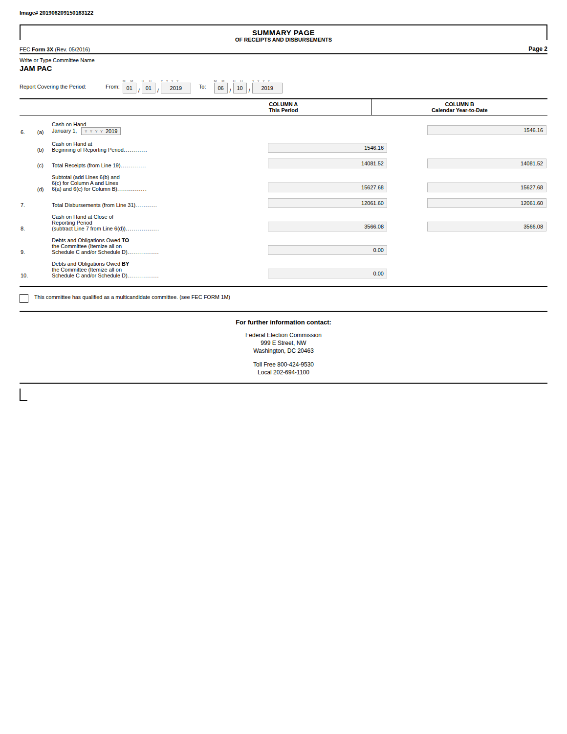Image# 201906209150163122
SUMMARY PAGE
OF RECEIPTS AND DISBURSEMENTS
FEC Form 3X (Rev. 05/2016)
Page 2
Write or Type Committee Name
JAM PAC
Report Covering the Period:
From:
M M
01
/
D D
01
/
Y Y Y Y
2019
To:
M M
06
/
D D
10
/
Y Y Y Y
2019
COLUMN A
This Period
COLUMN B
Calendar Year-to-Date
| 6. | (a) | Cash on Hand January 1, Y Y Y Y 2019 | | 1546.16 |
| | (b) | Cash on Hand at Beginning of Reporting Period ............ | 1546.16 | |
| | (c) | Total Receipts (from Line 19) ............. | 14081.52 | 14081.52 |
| | (d) | Subtotal (add Lines 6(b) and 6(c) for Column A and Lines 6(a) and 6(c) for Column B) ............... | 15627.68 | 15627.68 |
| 7. | | Total Disbursements (from Line 31) ........... | 12061.60 | 12061.60 |
| 8. | | Cash on Hand at Close of Reporting Period (subtract Line 7 from Line 6(d)) ................. | 3566.08 | 3566.08 |
| 9. | | Debts and Obligations Owed TO the Committee (Itemize all on Schedule C and/or Schedule D) ................ | 0.00 | |
| 10. | | Debts and Obligations Owed BY the Committee (Itemize all on Schedule C and/or Schedule D) ................ | 0.00 | |
This committee has qualified as a multicandidate committee. (see FEC FORM 1M)
For further information contact:
Federal Election Commission
999 E Street, NW
Washington, DC 20463
Toll Free 800-424-9530
Local 202-694-1100